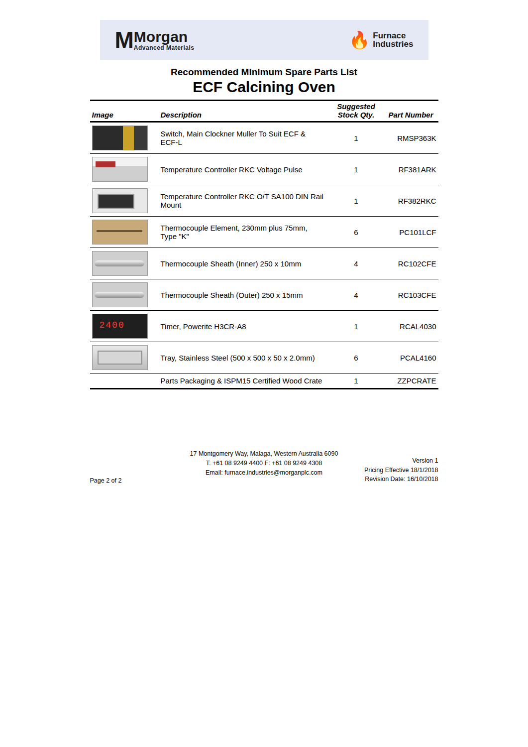M
Morgan
Advanced Materials
🔥
Furnace
Industries
Recommended Minimum Spare Parts List
ECF Calcining Oven
| Image | Description | Suggested Stock Qty. | Part Number |
| --- | --- | --- | --- |
| | Switch, Main Clockner Muller To Suit ECF & ECF-L | 1 | RMSP363K |
| | Temperature Controller RKC Voltage Pulse | 1 | RF381ARK |
| | Temperature Controller RKC O/T SA100 DIN Rail Mount | 1 | RF382RKC |
| | Thermocouple Element, 230mm plus 75mm, Type "K" | 6 | PC101LCF |
| | Thermocouple Sheath (Inner) 250 x 10mm | 4 | RC102CFE |
| | Thermocouple Sheath (Outer) 250 x 15mm | 4 | RC103CFE |
| | Timer, Powerite H3CR-A8 | 1 | RCAL4030 |
| | Tray, Stainless Steel (500 x 500 x 50 x 2.0mm) | 6 | PCAL4160 |
| | Parts Packaging & ISPM15 Certified Wood Crate | 1 | ZZPCRATE |
Page 2 of 2
17 Montgomery Way, Malaga, Western Australia 6090
T: +61 08 9249 4400 F: +61 08 9249 4308
Email: furnace.industries@morganplc.com
Version 1
Pricing Effective 18/1/2018
Revision Date: 16/10/2018